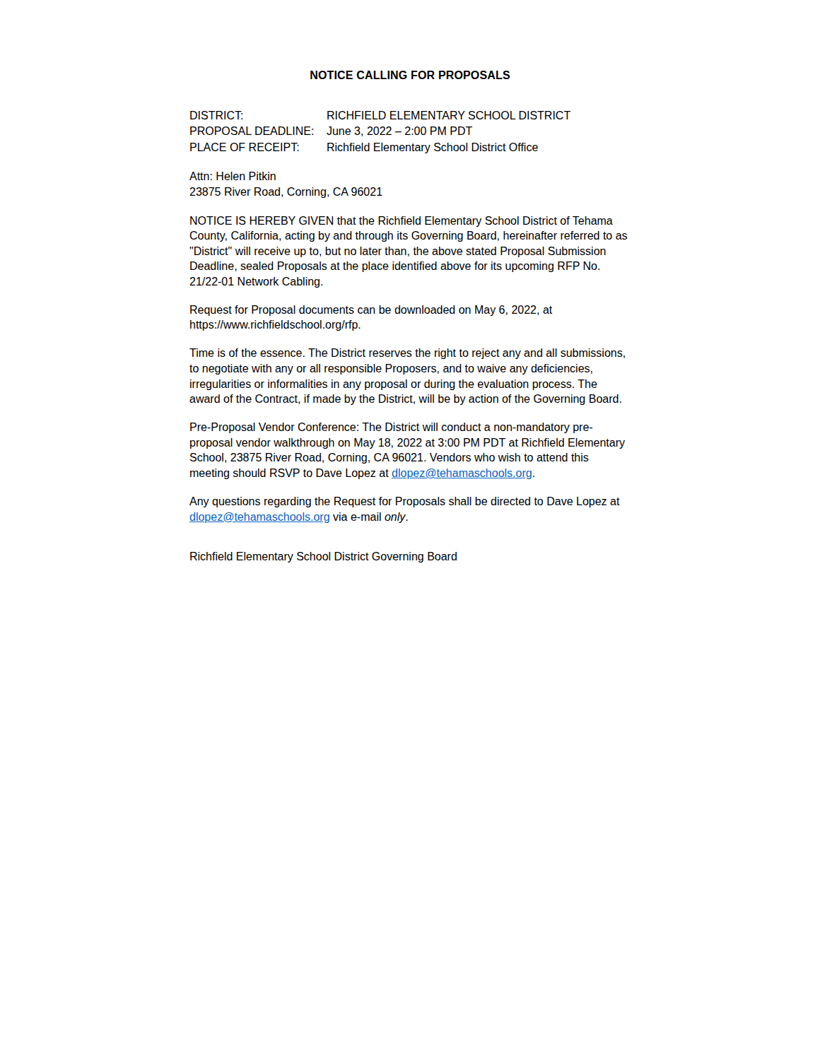NOTICE CALLING FOR PROPOSALS
| DISTRICT: | RICHFIELD ELEMENTARY SCHOOL DISTRICT |
| PROPOSAL DEADLINE: | June 3, 2022 – 2:00 PM PDT |
| PLACE OF RECEIPT: | Richfield Elementary School District Office |
Attn: Helen Pitkin
23875 River Road, Corning, CA 96021
NOTICE IS HEREBY GIVEN that the Richfield Elementary School District of Tehama County, California, acting by and through its Governing Board, hereinafter referred to as "District" will receive up to, but no later than, the above stated Proposal Submission Deadline, sealed Proposals at the place identified above for its upcoming RFP No. 21/22-01 Network Cabling.
Request for Proposal documents can be downloaded on May 6, 2022, at https://www.richfieldschool.org/rfp.
Time is of the essence. The District reserves the right to reject any and all submissions, to negotiate with any or all responsible Proposers, and to waive any deficiencies, irregularities or informalities in any proposal or during the evaluation process. The award of the Contract, if made by the District, will be by action of the Governing Board.
Pre-Proposal Vendor Conference: The District will conduct a non-mandatory pre-proposal vendor walkthrough on May 18, 2022 at 3:00 PM PDT at Richfield Elementary School, 23875 River Road, Corning, CA 96021. Vendors who wish to attend this meeting should RSVP to Dave Lopez at dlopez@tehamaschools.org.
Any questions regarding the Request for Proposals shall be directed to Dave Lopez at dlopez@tehamaschools.org via e-mail only.
Richfield Elementary School District Governing Board